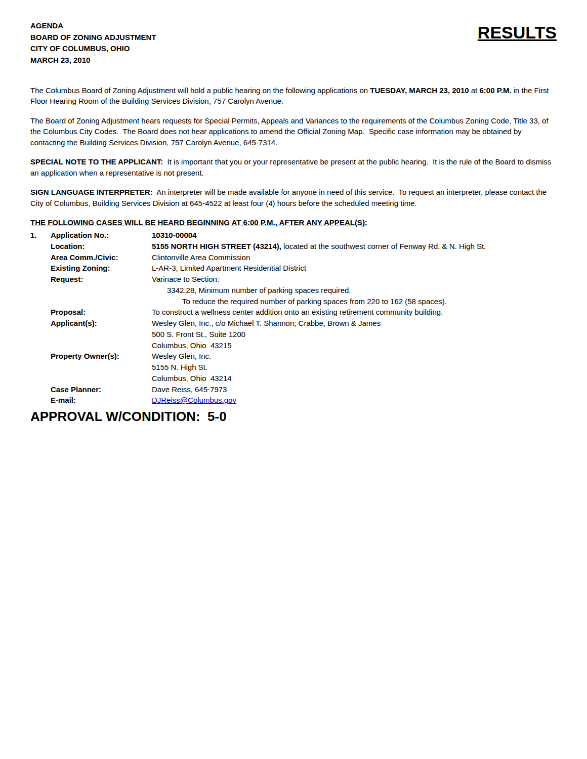AGENDA
BOARD OF ZONING ADJUSTMENT
CITY OF COLUMBUS, OHIO
MARCH 23, 2010
RESULTS
The Columbus Board of Zoning Adjustment will hold a public hearing on the following applications on TUESDAY, MARCH 23, 2010 at 6:00 P.M. in the First Floor Hearing Room of the Building Services Division, 757 Carolyn Avenue.
The Board of Zoning Adjustment hears requests for Special Permits, Appeals and Variances to the requirements of the Columbus Zoning Code, Title 33, of the Columbus City Codes. The Board does not hear applications to amend the Official Zoning Map. Specific case information may be obtained by contacting the Building Services Division, 757 Carolyn Avenue, 645-7314.
SPECIAL NOTE TO THE APPLICANT: It is important that you or your representative be present at the public hearing. It is the rule of the Board to dismiss an application when a representative is not present.
SIGN LANGUAGE INTERPRETER: An interpreter will be made available for anyone in need of this service. To request an interpreter, please contact the City of Columbus, Building Services Division at 645-4522 at least four (4) hours before the scheduled meeting time.
THE FOLLOWING CASES WILL BE HEARD BEGINNING AT 6:00 P.M., AFTER ANY APPEAL(S):
1.
| Application No.: | 10310-00004 |
| Location: | 5155 NORTH HIGH STREET (43214), located at the southwest corner of Fenway Rd. & N. High St. |
| Area Comm./Civic: | Clintonville Area Commission |
| Existing Zoning: | L-AR-3, Limited Apartment Residential District |
| Request: | Varinace to Section: 3342.28, Minimum number of parking spaces required. To reduce the required number of parking spaces from 220 to 162 (58 spaces). |
| Proposal: | To construct a wellness center addition onto an existing retirement community building. |
| Applicant(s): | Wesley Glen, Inc., c/o Michael T. Shannon; Crabbe, Brown & James 500 S. Front St., Suite 1200 Columbus, Ohio 43215 |
| Property Owner(s): | Wesley Glen, Inc. 5155 N. High St. Columbus, Ohio 43214 |
| Case Planner: | Dave Reiss, 645-7973 |
| E-mail: | DJReiss@Columbus.gov |
APPROVAL W/CONDITION: 5-0